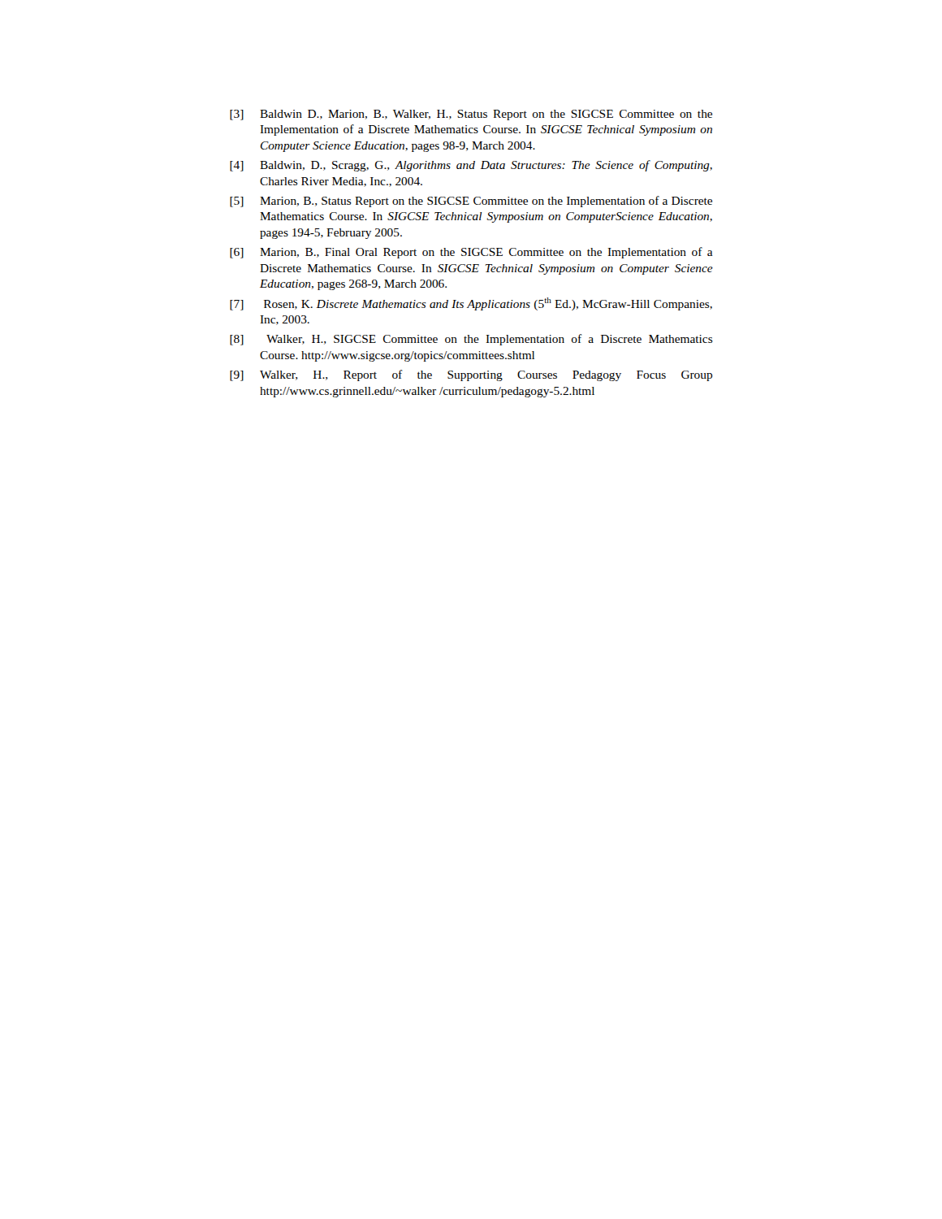[3] Baldwin D., Marion, B., Walker, H., Status Report on the SIGCSE Committee on the Implementation of a Discrete Mathematics Course. In SIGCSE Technical Symposium on Computer Science Education, pages 98-9, March 2004.
[4] Baldwin, D., Scragg, G., Algorithms and Data Structures: The Science of Computing, Charles River Media, Inc., 2004.
[5] Marion, B., Status Report on the SIGCSE Committee on the Implementation of a Discrete Mathematics Course. In SIGCSE Technical Symposium on ComputerScience Education, pages 194-5, February 2005.
[6] Marion, B., Final Oral Report on the SIGCSE Committee on the Implementation of a Discrete Mathematics Course. In SIGCSE Technical Symposium on Computer Science Education, pages 268-9, March 2006.
[7] Rosen, K. Discrete Mathematics and Its Applications (5th Ed.), McGraw-Hill Companies, Inc, 2003.
[8] Walker, H., SIGCSE Committee on the Implementation of a Discrete Mathematics Course. http://www.sigcse.org/topics/committees.shtml
[9] Walker, H., Report of the Supporting Courses Pedagogy Focus Group http://www.cs.grinnell.edu/~walker /curriculum/pedagogy-5.2.html